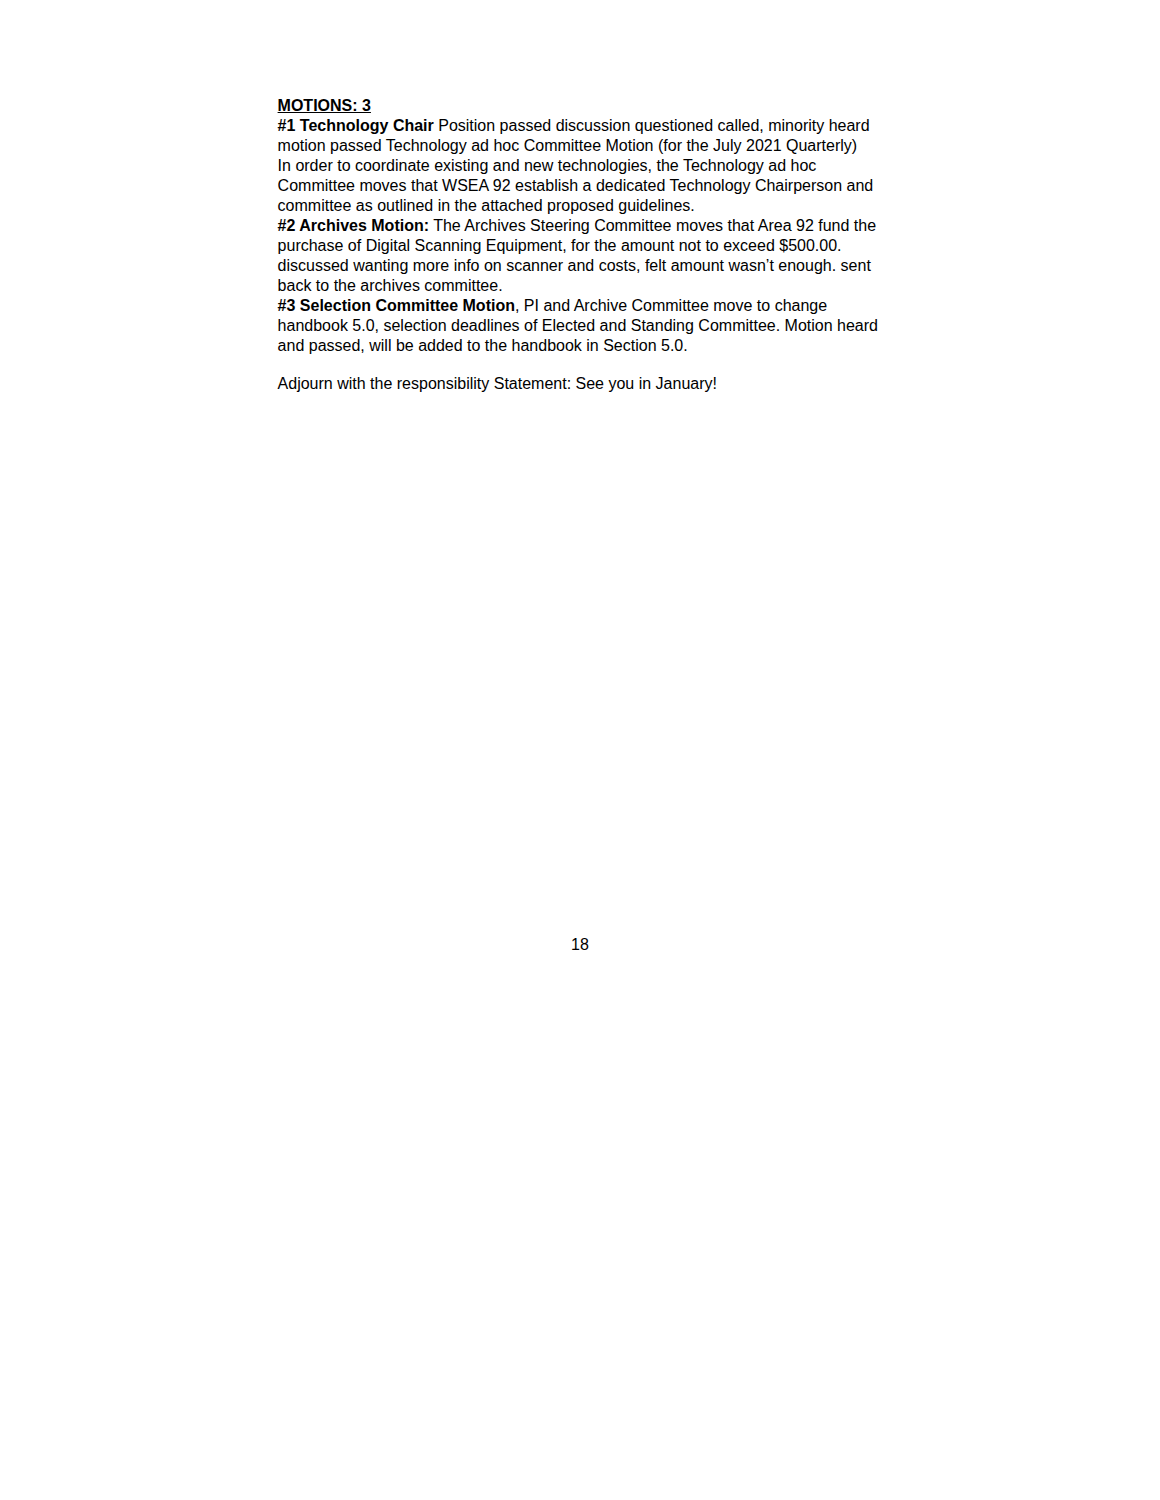MOTIONS: 3
#1 Technology Chair Position passed discussion questioned called, minority heard motion passed Technology ad hoc Committee Motion (for the July 2021 Quarterly)
In order to coordinate existing and new technologies, the Technology ad hoc Committee moves that WSEA 92 establish a dedicated Technology Chairperson and committee as outlined in the attached proposed guidelines.
#2 Archives Motion: The Archives Steering Committee moves that Area 92 fund the purchase of Digital Scanning Equipment, for the amount not to exceed $500.00.
discussed wanting more info on scanner and costs, felt amount wasn’t enough. sent back to the archives committee.
#3 Selection Committee Motion, PI and Archive Committee move to change handbook 5.0, selection deadlines of Elected and Standing Committee. Motion heard and passed, will be added to the handbook in Section 5.0.
Adjourn with the responsibility Statement: See you in January!
18